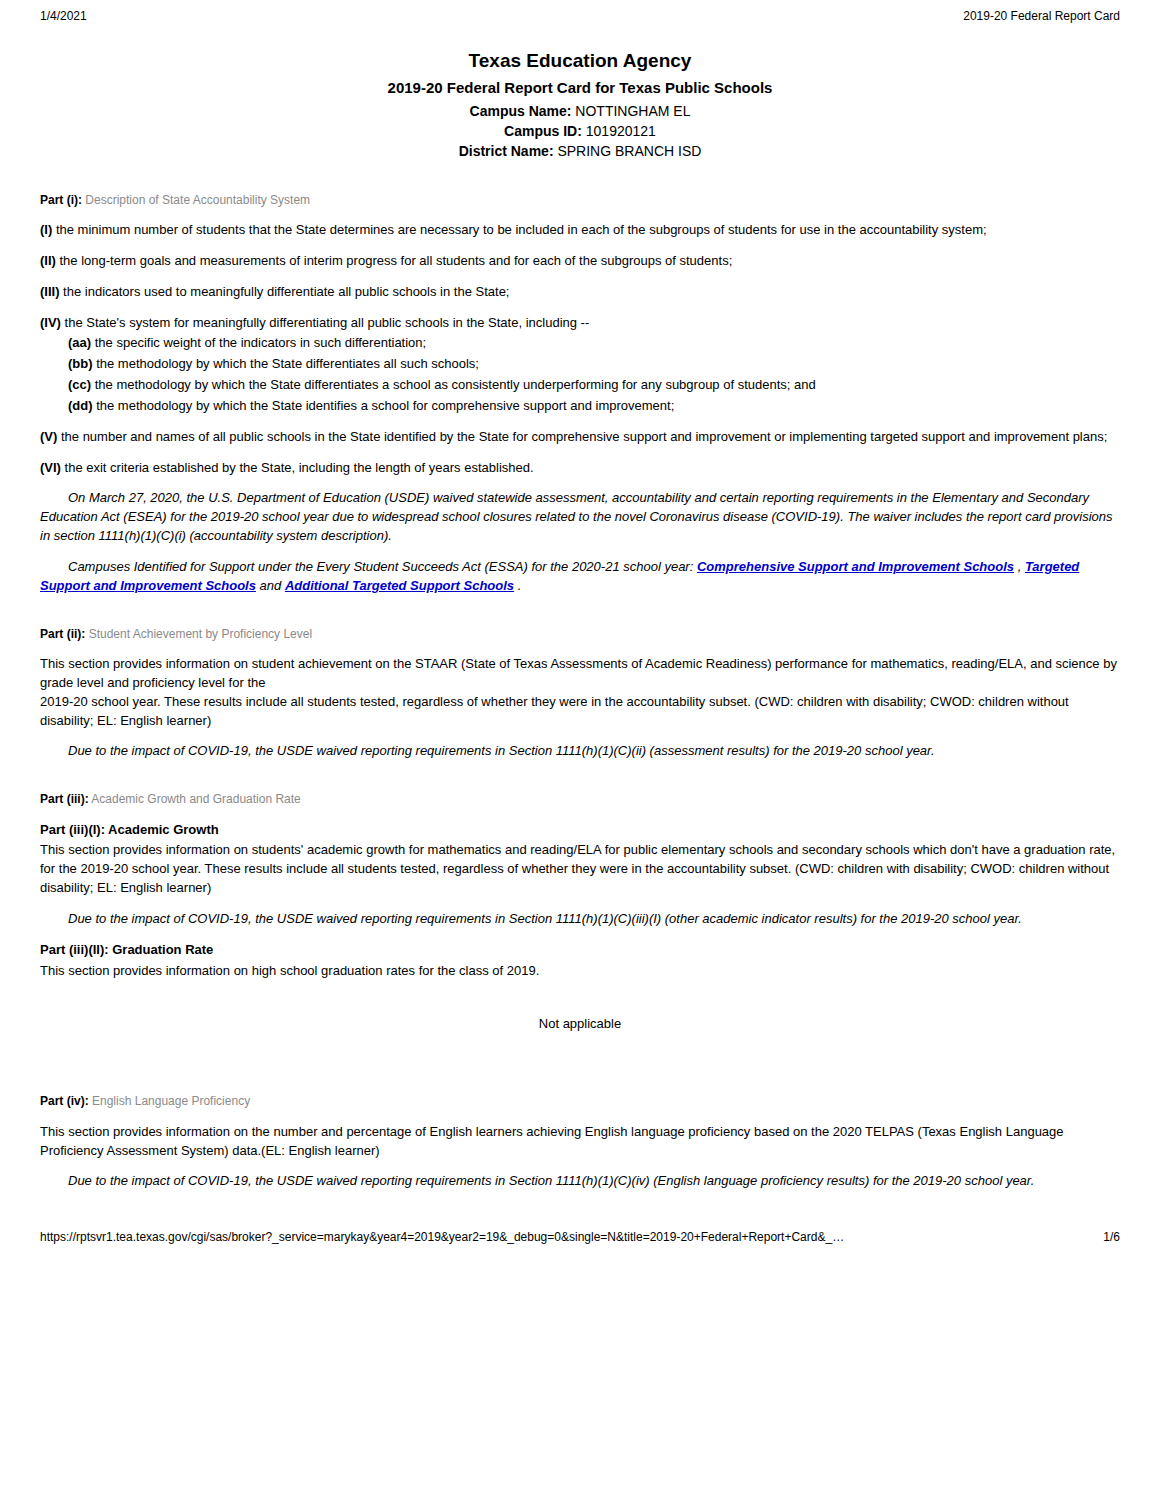1/4/2021 2019-20 Federal Report Card
Texas Education Agency
2019-20 Federal Report Card for Texas Public Schools
Campus Name: NOTTINGHAM EL
Campus ID: 101920121
District Name: SPRING BRANCH ISD
Part (i): Description of State Accountability System
(I) the minimum number of students that the State determines are necessary to be included in each of the subgroups of students for use in the accountability system;
(II) the long-term goals and measurements of interim progress for all students and for each of the subgroups of students;
(III) the indicators used to meaningfully differentiate all public schools in the State;
(IV) the State's system for meaningfully differentiating all public schools in the State, including --
(aa) the specific weight of the indicators in such differentiation;
(bb) the methodology by which the State differentiates all such schools;
(cc) the methodology by which the State differentiates a school as consistently underperforming for any subgroup of students; and
(dd) the methodology by which the State identifies a school for comprehensive support and improvement;
(V) the number and names of all public schools in the State identified by the State for comprehensive support and improvement or implementing targeted support and improvement plans;
(VI) the exit criteria established by the State, including the length of years established.
On March 27, 2020, the U.S. Department of Education (USDE) waived statewide assessment, accountability and certain reporting requirements in the Elementary and Secondary Education Act (ESEA) for the 2019-20 school year due to widespread school closures related to the novel Coronavirus disease (COVID-19). The waiver includes the report card provisions in section 1111(h)(1)(C)(i) (accountability system description).
Campuses Identified for Support under the Every Student Succeeds Act (ESSA) for the 2020-21 school year: Comprehensive Support and Improvement Schools , Targeted Support and Improvement Schools and Additional Targeted Support Schools .
Part (ii): Student Achievement by Proficiency Level
This section provides information on student achievement on the STAAR (State of Texas Assessments of Academic Readiness) performance for mathematics, reading/ELA, and science by grade level and proficiency level for the
2019-20 school year. These results include all students tested, regardless of whether they were in the accountability subset. (CWD: children with disability; CWOD: children without disability; EL: English learner)
Due to the impact of COVID-19, the USDE waived reporting requirements in Section 1111(h)(1)(C)(ii) (assessment results) for the 2019-20 school year.
Part (iii): Academic Growth and Graduation Rate
Part (iii)(I): Academic Growth
This section provides information on students' academic growth for mathematics and reading/ELA for public elementary schools and secondary schools which don't have a graduation rate, for the 2019-20 school year. These results include all students tested, regardless of whether they were in the accountability subset. (CWD: children with disability; CWOD: children without disability; EL: English learner)
Due to the impact of COVID-19, the USDE waived reporting requirements in Section 1111(h)(1)(C)(iii)(I) (other academic indicator results) for the 2019-20 school year.
Part (iii)(II): Graduation Rate
This section provides information on high school graduation rates for the class of 2019.
Not applicable
Part (iv): English Language Proficiency
This section provides information on the number and percentage of English learners achieving English language proficiency based on the 2020 TELPAS (Texas English Language Proficiency Assessment System) data.(EL: English learner)
Due to the impact of COVID-19, the USDE waived reporting requirements in Section 1111(h)(1)(C)(iv) (English language proficiency results) for the 2019-20 school year.
https://rptsvr1.tea.texas.gov/cgi/sas/broker?_service=marykay&year4=2019&year2=19&_debug=0&single=N&title=2019-20+Federal+Report+Card&_… 1/6